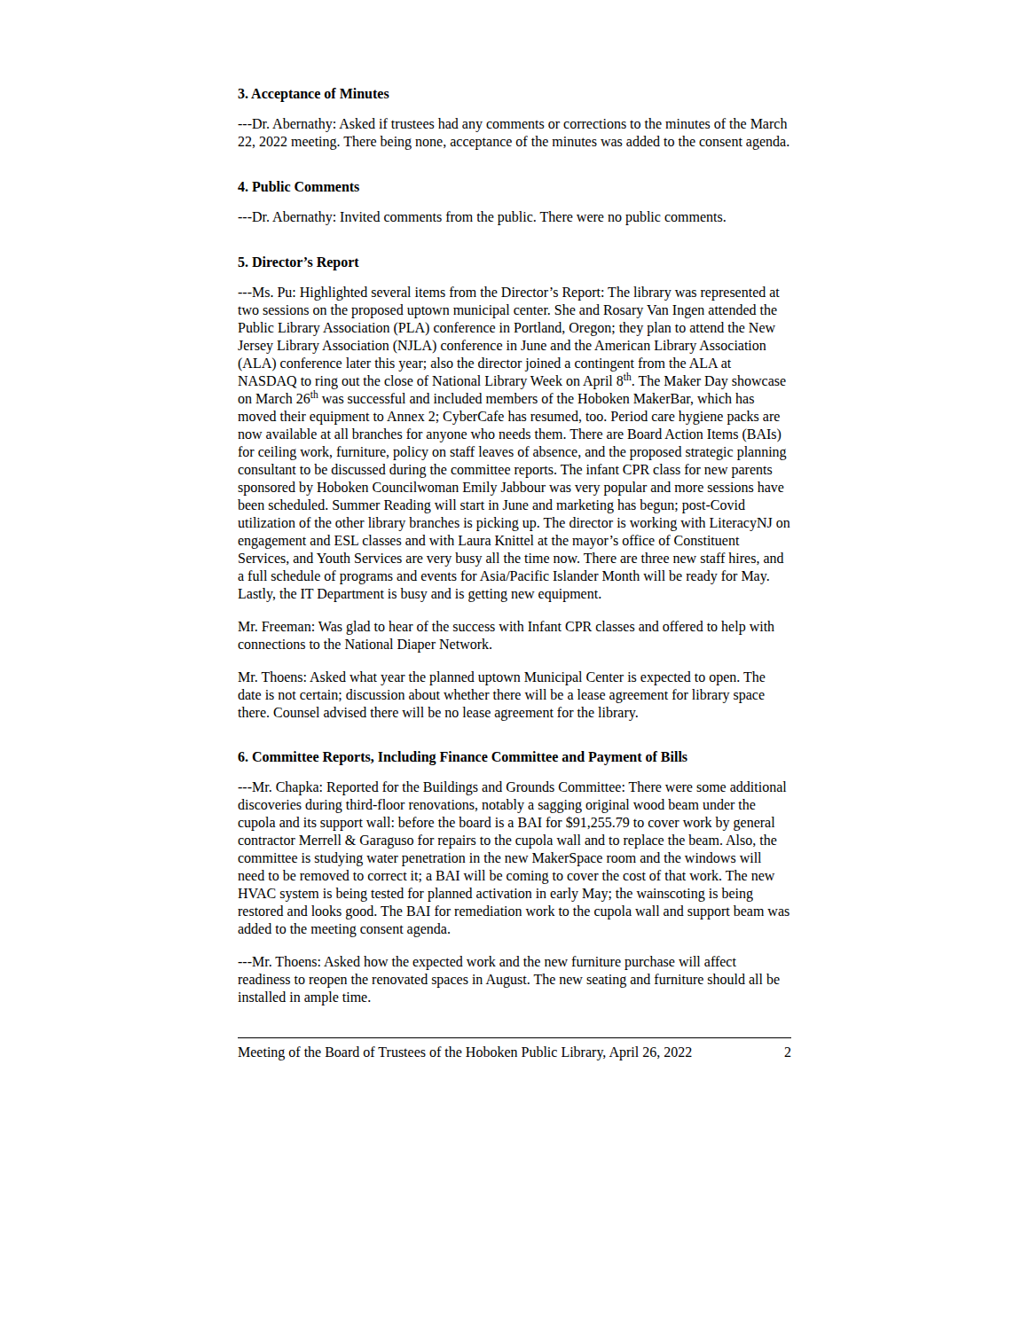3. Acceptance of Minutes
---Dr. Abernathy: Asked if trustees had any comments or corrections to the minutes of the March 22, 2022 meeting. There being none, acceptance of the minutes was added to the consent agenda.
4. Public Comments
---Dr. Abernathy: Invited comments from the public. There were no public comments.
5. Director’s Report
---Ms. Pu: Highlighted several items from the Director’s Report: The library was represented at two sessions on the proposed uptown municipal center. She and Rosary Van Ingen attended the Public Library Association (PLA) conference in Portland, Oregon; they plan to attend the New Jersey Library Association (NJLA) conference in June and the American Library Association (ALA) conference later this year; also the director joined a contingent from the ALA at NASDAQ to ring out the close of National Library Week on April 8th. The Maker Day showcase on March 26th was successful and included members of the Hoboken MakerBar, which has moved their equipment to Annex 2; CyberCafe has resumed, too. Period care hygiene packs are now available at all branches for anyone who needs them. There are Board Action Items (BAIs) for ceiling work, furniture, policy on staff leaves of absence, and the proposed strategic planning consultant to be discussed during the committee reports. The infant CPR class for new parents sponsored by Hoboken Councilwoman Emily Jabbour was very popular and more sessions have been scheduled. Summer Reading will start in June and marketing has begun; post-Covid utilization of the other library branches is picking up. The director is working with LiteracyNJ on engagement and ESL classes and with Laura Knittel at the mayor’s office of Constituent Services, and Youth Services are very busy all the time now. There are three new staff hires, and a full schedule of programs and events for Asia/Pacific Islander Month will be ready for May. Lastly, the IT Department is busy and is getting new equipment.
Mr. Freeman: Was glad to hear of the success with Infant CPR classes and offered to help with connections to the National Diaper Network.
Mr. Thoens: Asked what year the planned uptown Municipal Center is expected to open. The date is not certain; discussion about whether there will be a lease agreement for library space there. Counsel advised there will be no lease agreement for the library.
6. Committee Reports, Including Finance Committee and Payment of Bills
---Mr. Chapka: Reported for the Buildings and Grounds Committee: There were some additional discoveries during third-floor renovations, notably a sagging original wood beam under the cupola and its support wall: before the board is a BAI for $91,255.79 to cover work by general contractor Merrell & Garaguso for repairs to the cupola wall and to replace the beam. Also, the committee is studying water penetration in the new MakerSpace room and the windows will need to be removed to correct it; a BAI will be coming to cover the cost of that work. The new HVAC system is being tested for planned activation in early May; the wainscoting is being restored and looks good. The BAI for remediation work to the cupola wall and support beam was added to the meeting consent agenda.
---Mr. Thoens: Asked how the expected work and the new furniture purchase will affect readiness to reopen the renovated spaces in August. The new seating and furniture should all be installed in ample time.
Meeting of the Board of Trustees of the Hoboken Public Library, April 26, 2022 2